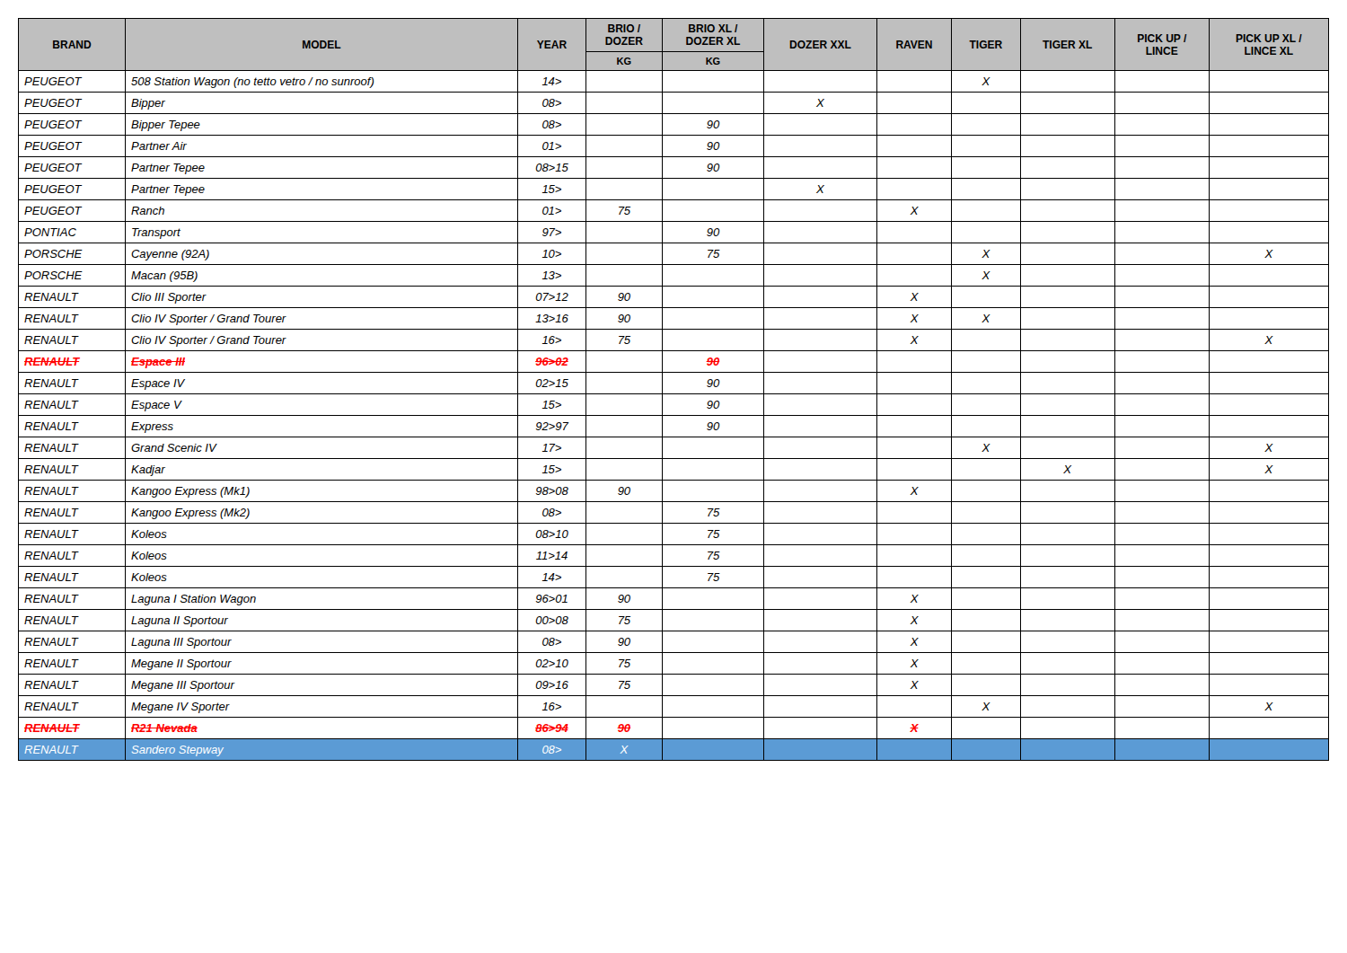| BRAND | MODEL | YEAR | BRIO / DOZER | BRIO XL / DOZER XL | DOZER XXL | RAVEN | TIGER | TIGER XL | PICK UP / LINCE | PICK UP XL / LINCE XL |
| --- | --- | --- | --- | --- | --- | --- | --- | --- | --- | --- |
| KG | KG |
| PEUGEOT | 508 Station Wagon (no tetto vetro / no sunroof) | 14> | | | | | X | | | |
| PEUGEOT | Bipper | 08> | | | X | | | | | |
| PEUGEOT | Bipper Tepee | 08> | | 90 | | | | | | |
| PEUGEOT | Partner Air | 01> | | 90 | | | | | | |
| PEUGEOT | Partner Tepee | 08>15 | | 90 | | | | | | |
| PEUGEOT | Partner Tepee | 15> | | | X | | | | | |
| PEUGEOT | Ranch | 01> | 75 | | | X | | | | |
| PONTIAC | Transport | 97> | | 90 | | | | | | |
| PORSCHE | Cayenne (92A) | 10> | | 75 | | | X | | | X |
| PORSCHE | Macan (95B) | 13> | | | | | X | | | |
| RENAULT | Clio III Sporter | 07>12 | 90 | | | X | | | | |
| RENAULT | Clio IV Sporter / Grand Tourer | 13>16 | 90 | | | X | X | | | |
| RENAULT | Clio IV Sporter / Grand Tourer | 16> | 75 | | | X | | | | X |
| RENAULT | Espace III | 96>02 | | 90 | | | | | | |
| RENAULT | Espace IV | 02>15 | | 90 | | | | | | |
| RENAULT | Espace V | 15> | | 90 | | | | | | |
| RENAULT | Express | 92>97 | | 90 | | | | | | |
| RENAULT | Grand Scenic IV | 17> | | | | | X | | | X |
| RENAULT | Kadjar | 15> | | | | | | X | | X |
| RENAULT | Kangoo Express (Mk1) | 98>08 | 90 | | | X | | | | |
| RENAULT | Kangoo Express (Mk2) | 08> | | 75 | | | | | | |
| RENAULT | Koleos | 08>10 | | 75 | | | | | | |
| RENAULT | Koleos | 11>14 | | 75 | | | | | | |
| RENAULT | Koleos | 14> | | 75 | | | | | | |
| RENAULT | Laguna I Station Wagon | 96>01 | 90 | | | X | | | | |
| RENAULT | Laguna II Sportour | 00>08 | 75 | | | X | | | | |
| RENAULT | Laguna III Sportour | 08> | 90 | | | X | | | | |
| RENAULT | Megane II Sportour | 02>10 | 75 | | | X | | | | |
| RENAULT | Megane III Sportour | 09>16 | 75 | | | X | | | | |
| RENAULT | Megane IV Sporter | 16> | | | | | X | | | X |
| RENAULT | R21 Nevada | 86>94 | 90 | | | X | | | | |
| RENAULT | Sandero Stepway | 08> | X | | | | | | | |